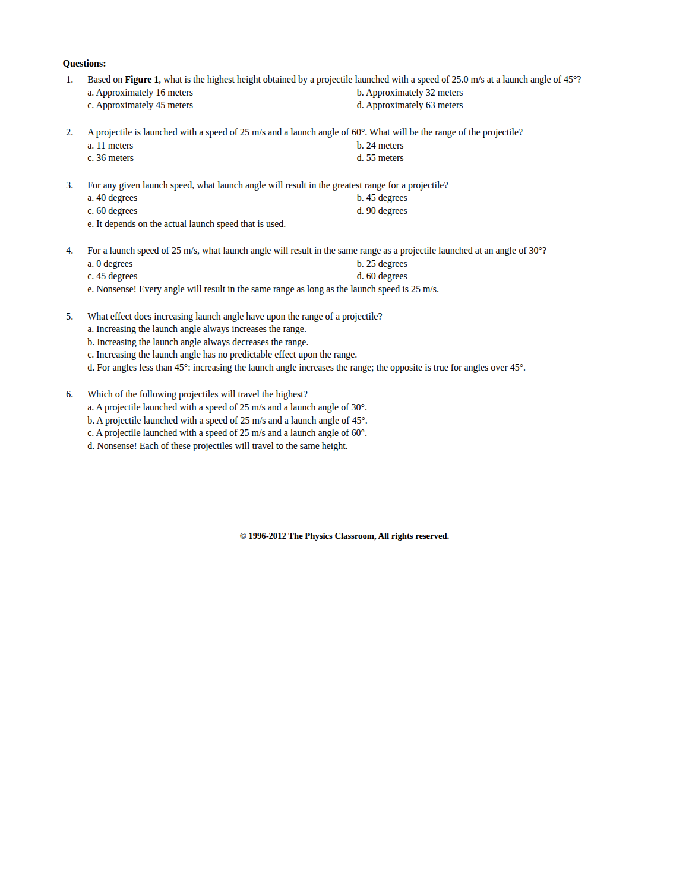Questions:
Based on Figure 1, what is the highest height obtained by a projectile launched with a speed of 25.0 m/s at a launch angle of 45°?
| a. Approximately 16 meters | b. Approximately 32 meters |
| c. Approximately 45 meters | d. Approximately 63 meters |
A projectile is launched with a speed of 25 m/s and a launch angle of 60°. What will be the range of the projectile?
| a. 11 meters | b. 24 meters |
| c. 36 meters | d. 55 meters |
For any given launch speed, what launch angle will result in the greatest range for a projectile?
| a. 40 degrees | b. 45 degrees |
| c. 60 degrees | d. 90 degrees |
e. It depends on the actual launch speed that is used.
For a launch speed of 25 m/s, what launch angle will result in the same range as a projectile launched at an angle of 30°?
| a. 0 degrees | b. 25 degrees |
| c. 45 degrees | d. 60 degrees |
e. Nonsense! Every angle will result in the same range as long as the launch speed is 25 m/s.
What effect does increasing launch angle have upon the range of a projectile?
a. Increasing the launch angle always increases the range.
b. Increasing the launch angle always decreases the range.
c. Increasing the launch angle has no predictable effect upon the range.
d. For angles less than 45°: increasing the launch angle increases the range; the opposite is true for angles over 45°.
Which of the following projectiles will travel the highest?
a. A projectile launched with a speed of 25 m/s and a launch angle of 30°.
b. A projectile launched with a speed of 25 m/s and a launch angle of 45°.
c. A projectile launched with a speed of 25 m/s and a launch angle of 60°.
d. Nonsense! Each of these projectiles will travel to the same height.
© 1996-2012 The Physics Classroom, All rights reserved.